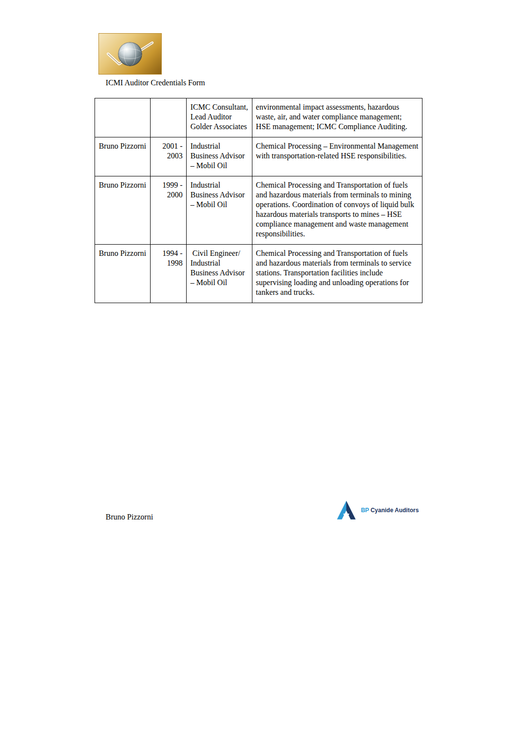ICMI Auditor Credentials Form
| | | ICMC Consultant, Lead Auditor Golder Associates | environmental impact assessments, hazardous waste, air, and water compliance management; HSE management; ICMC Compliance Auditing. |
| Bruno Pizzorni | 2001 - 2003 | Industrial Business Advisor – Mobil Oil | Chemical Processing – Environmental Management with transportation-related HSE responsibilities. |
| Bruno Pizzorni | 1999 - 2000 | Industrial Business Advisor – Mobil Oil | Chemical Processing and Transportation of fuels and hazardous materials from terminals to mining operations. Coordination of convoys of liquid bulk hazardous materials transports to mines – HSE compliance management and waste management responsibilities. |
| Bruno Pizzorni | 1994 - 1998 | Civil Engineer/ Industrial Business Advisor – Mobil Oil | Chemical Processing and Transportation of fuels and hazardous materials from terminals to service stations. Transportation facilities include supervising loading and unloading operations for tankers and trucks. |
Bruno Pizzorni
BP Cyanide Auditors